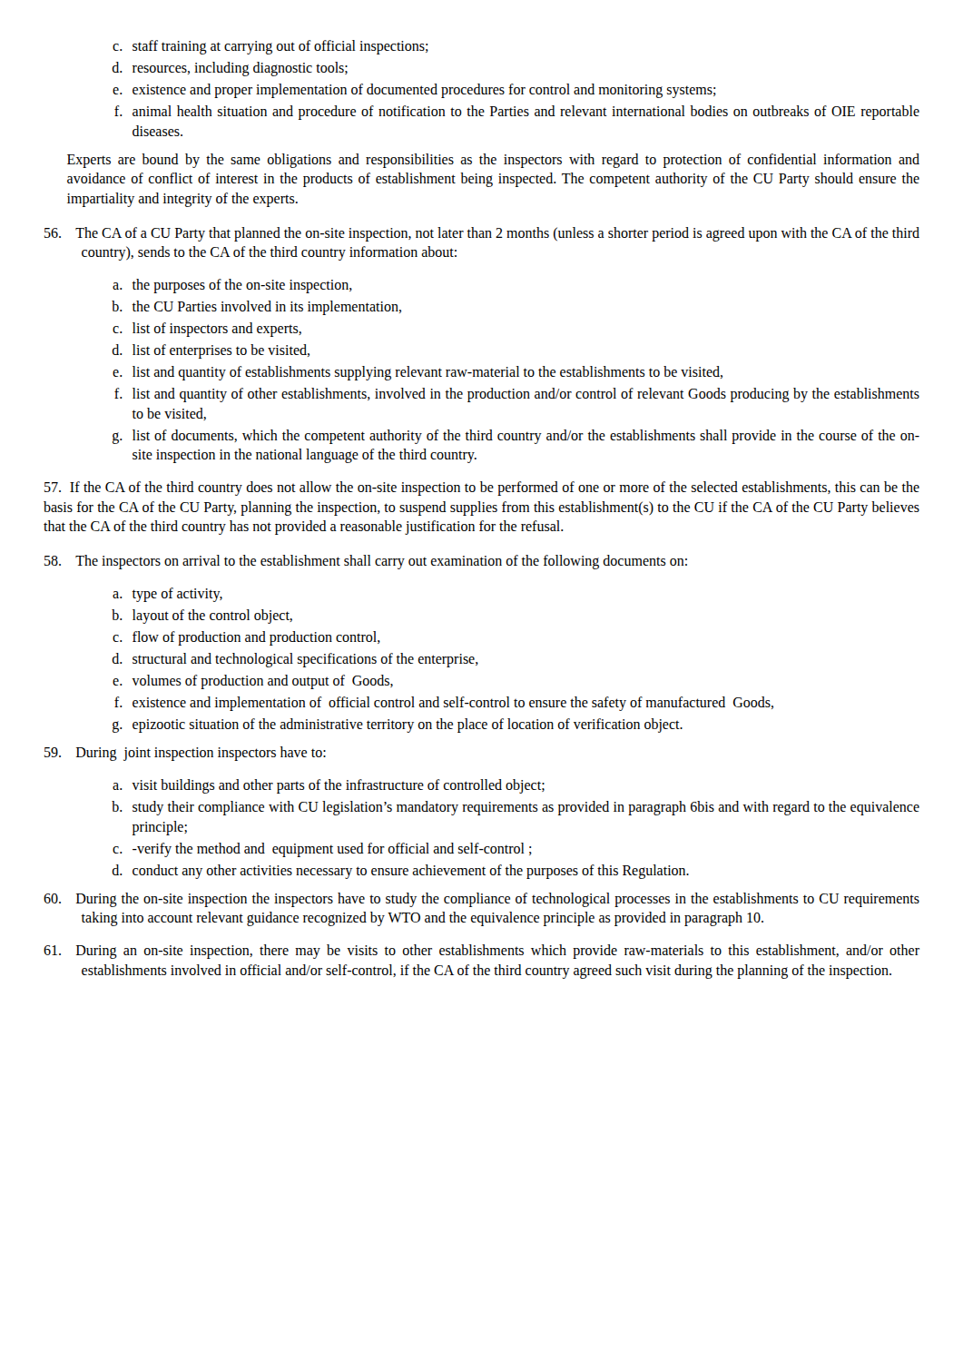staff training at carrying out of official inspections;
resources, including diagnostic tools;
existence and proper implementation of documented procedures for control and monitoring systems;
animal health situation and procedure of notification to the Parties and relevant international bodies on outbreaks of OIE reportable diseases.
Experts are bound by the same obligations and responsibilities as the inspectors with regard to protection of confidential information and avoidance of conflict of interest in the products of establishment being inspected. The competent authority of the CU Party should ensure the impartiality and integrity of the experts.
56. The CA of a CU Party that planned the on-site inspection, not later than 2 months (unless a shorter period is agreed upon with the CA of the third country), sends to the CA of the third country information about:
the purposes of the on-site inspection,
the CU Parties involved in its implementation,
list of inspectors and experts,
list of enterprises to be visited,
list and quantity of establishments supplying relevant raw-material to the establishments to be visited,
list and quantity of other establishments, involved in the production and/or control of relevant Goods producing by the establishments to be visited,
list of documents, which the competent authority of the third country and/or the establishments shall provide in the course of the on-site inspection in the national language of the third country.
57. If the CA of the third country does not allow the on-site inspection to be performed of one or more of the selected establishments, this can be the basis for the CA of the CU Party, planning the inspection, to suspend supplies from this establishment(s) to the CU if the CA of the CU Party believes that the CA of the third country has not provided a reasonable justification for the refusal.
58. The inspectors on arrival to the establishment shall carry out examination of the following documents on:
type of activity,
layout of the control object,
flow of production and production control,
structural and technological specifications of the enterprise,
volumes of production and output of Goods,
existence and implementation of official control and self-control to ensure the safety of manufactured Goods,
epizootic situation of the administrative territory on the place of location of verification object.
59. During joint inspection inspectors have to:
visit buildings and other parts of the infrastructure of controlled object;
study their compliance with CU legislation’s mandatory requirements as provided in paragraph 6bis and with regard to the equivalence principle;
-verify the method and equipment used for official and self-control ;
conduct any other activities necessary to ensure achievement of the purposes of this Regulation.
60. During the on-site inspection the inspectors have to study the compliance of technological processes in the establishments to CU requirements taking into account relevant guidance recognized by WTO and the equivalence principle as provided in paragraph 10.
61. During an on-site inspection, there may be visits to other establishments which provide raw-materials to this establishment, and/or other establishments involved in official and/or self-control, if the CA of the third country agreed such visit during the planning of the inspection.